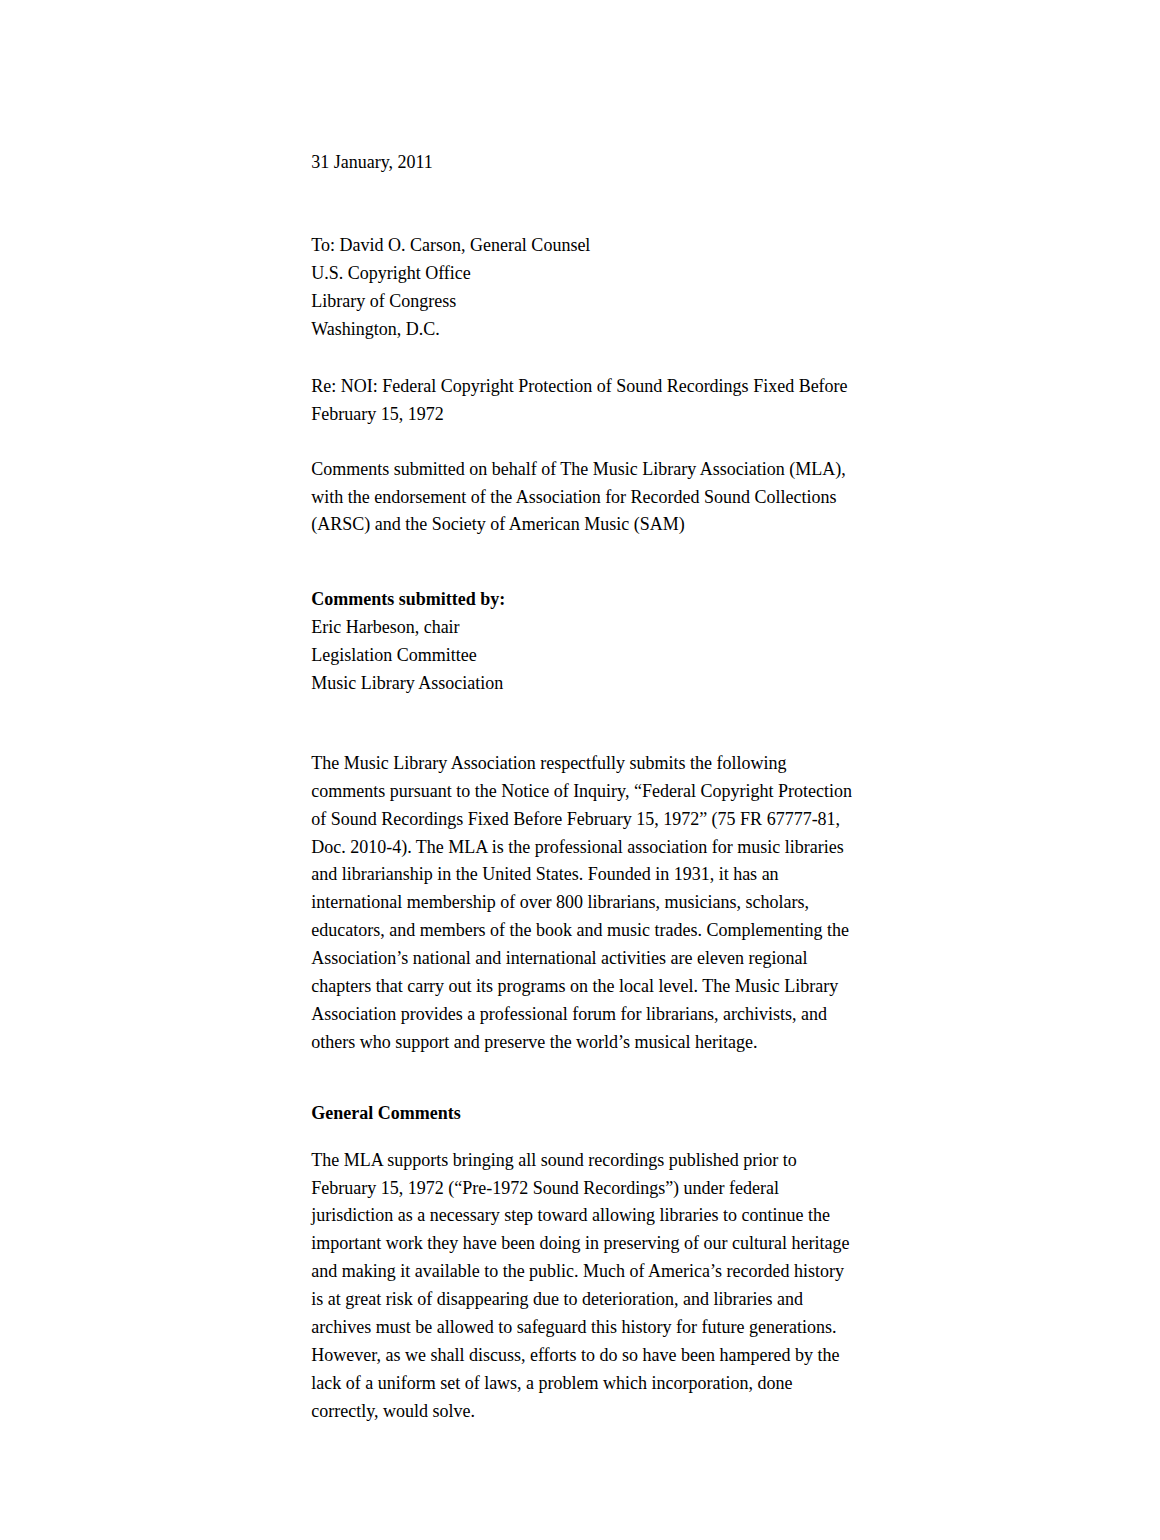31 January, 2011
To: David O. Carson, General Counsel
U.S. Copyright Office
Library of Congress
Washington, D.C.
Re: NOI: Federal Copyright Protection of Sound Recordings Fixed Before February 15, 1972
Comments submitted on behalf of The Music Library Association (MLA), with the endorsement of the Association for Recorded Sound Collections (ARSC) and the Society of American Music (SAM)
Comments submitted by:
Eric Harbeson, chair
Legislation Committee
Music Library Association
The Music Library Association respectfully submits the following comments pursuant to the Notice of Inquiry, “Federal Copyright Protection of Sound Recordings Fixed Before February 15, 1972” (75 FR 67777-81, Doc. 2010-4). The MLA is the professional association for music libraries and librarianship in the United States. Founded in 1931, it has an international membership of over 800 librarians, musicians, scholars, educators, and members of the book and music trades. Complementing the Association’s national and international activities are eleven regional chapters that carry out its programs on the local level. The Music Library Association provides a professional forum for librarians, archivists, and others who support and preserve the world’s musical heritage.
General Comments
The MLA supports bringing all sound recordings published prior to February 15, 1972 (“Pre-1972 Sound Recordings”) under federal jurisdiction as a necessary step toward allowing libraries to continue the important work they have been doing in preserving of our cultural heritage and making it available to the public. Much of America’s recorded history is at great risk of disappearing due to deterioration, and libraries and archives must be allowed to safeguard this history for future generations. However, as we shall discuss, efforts to do so have been hampered by the lack of a uniform set of laws, a problem which incorporation, done correctly, would solve.